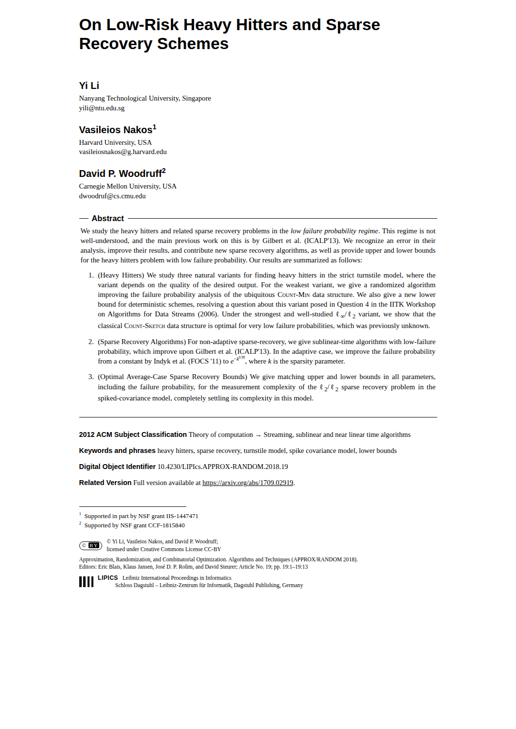On Low-Risk Heavy Hitters and Sparse Recovery Schemes
Yi Li
Nanyang Technological University, Singapore
yili@ntu.edu.sg
Vasileios Nakos1
Harvard University, USA
vasileiosnakos@g.harvard.edu
David P. Woodruff2
Carnegie Mellon University, USA
dwoodruf@cs.cmu.edu
Abstract
We study the heavy hitters and related sparse recovery problems in the low failure probability regime. This regime is not well-understood, and the main previous work on this is by Gilbert et al. (ICALP'13). We recognize an error in their analysis, improve their results, and contribute new sparse recovery algorithms, as well as provide upper and lower bounds for the heavy hitters problem with low failure probability. Our results are summarized as follows:
(Heavy Hitters) We study three natural variants for finding heavy hitters in the strict turnstile model, where the variant depends on the quality of the desired output. For the weakest variant, we give a randomized algorithm improving the failure probability analysis of the ubiquitous Count-Min data structure. We also give a new lower bound for deterministic schemes, resolving a question about this variant posed in Question 4 in the IITK Workshop on Algorithms for Data Streams (2006). Under the strongest and well-studied ℓ∞/ℓ2 variant, we show that the classical Count-Sketch data structure is optimal for very low failure probabilities, which was previously unknown.
(Sparse Recovery Algorithms) For non-adaptive sparse-recovery, we give sublinear-time algorithms with low-failure probability, which improve upon Gilbert et al. (ICALP'13). In the adaptive case, we improve the failure probability from a constant by Indyk et al. (FOCS '11) to e−k0.99, where k is the sparsity parameter.
(Optimal Average-Case Sparse Recovery Bounds) We give matching upper and lower bounds in all parameters, including the failure probability, for the measurement complexity of the ℓ2/ℓ2 sparse recovery problem in the spiked-covariance model, completely settling its complexity in this model.
2012 ACM Subject Classification Theory of computation → Streaming, sublinear and near linear time algorithms
Keywords and phrases heavy hitters, sparse recovery, turnstile model, spike covariance model, lower bounds
Digital Object Identifier 10.4230/LIPIcs.APPROX-RANDOM.2018.19
Related Version Full version available at https://arxiv.org/abs/1709.02919.
1 Supported in part by NSF grant IIS-1447471
2 Supported by NSF grant CCF-1815840
© BY © Yi Li, Vasileios Nakos, and David P. Woodruff;
licensed under Creative Commons License CC-BY
Approximation, Randomization, and Combinatorial Optimization. Algorithms and Techniques (APPROX/RANDOM 2018).
Editors: Eric Blais, Klaus Jansen, José D. P. Rolim, and David Steurer; Article No. 19; pp. 19:1–19:13
LIPICS Leibniz International Proceedings in Informatics
Schloss Dagstuhl – Leibniz-Zentrum für Informatik, Dagstuhl Publishing, Germany